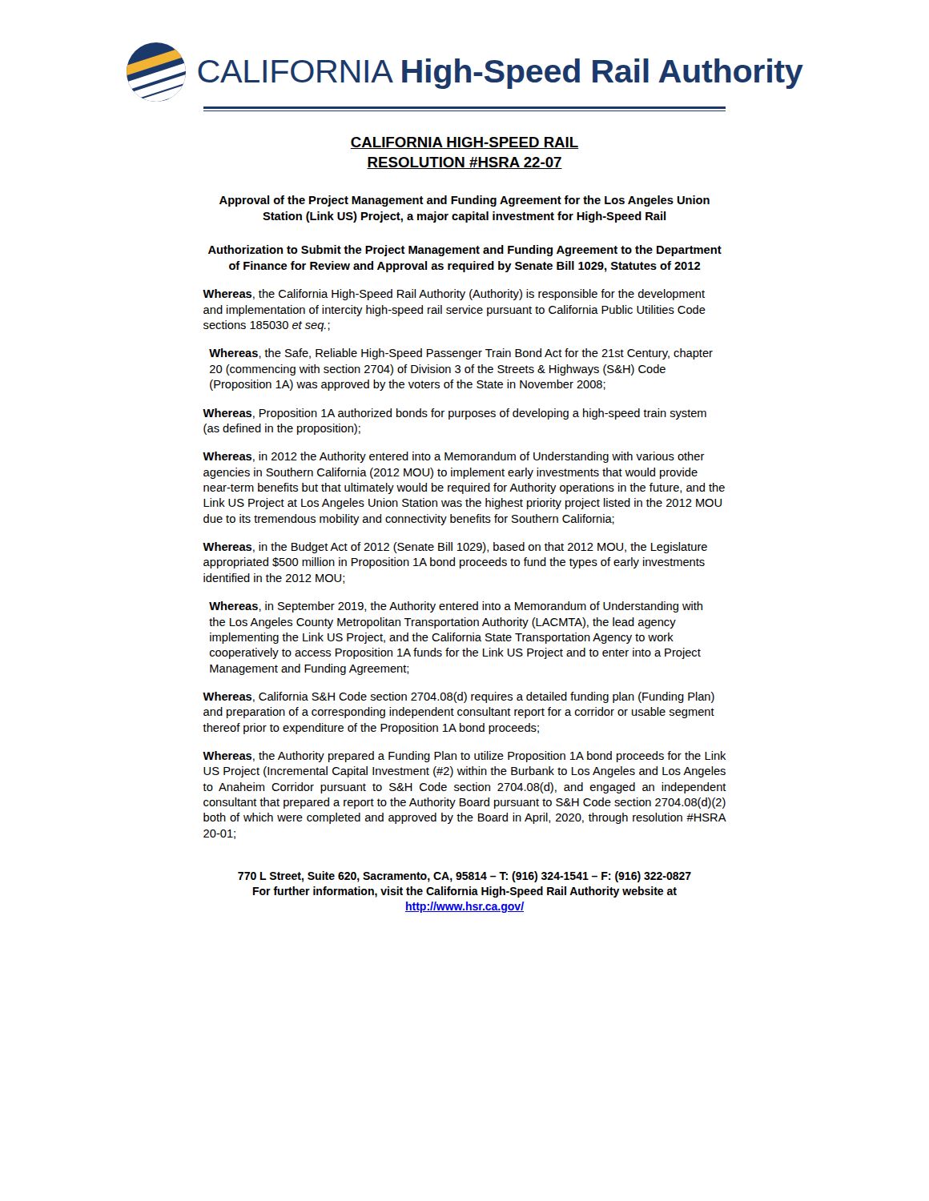CALIFORNIA High-Speed Rail Authority
CALIFORNIA HIGH-SPEED RAIL RESOLUTION #HSRA 22-07
Approval of the Project Management and Funding Agreement for the Los Angeles Union Station (Link US) Project, a major capital investment for High-Speed Rail
Authorization to Submit the Project Management and Funding Agreement to the Department of Finance for Review and Approval as required by Senate Bill 1029, Statutes of 2012
Whereas, the California High-Speed Rail Authority (Authority) is responsible for the development and implementation of intercity high-speed rail service pursuant to California Public Utilities Code sections 185030 et seq.;
Whereas, the Safe, Reliable High-Speed Passenger Train Bond Act for the 21st Century, chapter 20 (commencing with section 2704) of Division 3 of the Streets & Highways (S&H) Code (Proposition 1A) was approved by the voters of the State in November 2008;
Whereas, Proposition 1A authorized bonds for purposes of developing a high-speed train system (as defined in the proposition);
Whereas, in 2012 the Authority entered into a Memorandum of Understanding with various other agencies in Southern California (2012 MOU) to implement early investments that would provide near-term benefits but that ultimately would be required for Authority operations in the future, and the Link US Project at Los Angeles Union Station was the highest priority project listed in the 2012 MOU due to its tremendous mobility and connectivity benefits for Southern California;
Whereas, in the Budget Act of 2012 (Senate Bill 1029), based on that 2012 MOU, the Legislature appropriated $500 million in Proposition 1A bond proceeds to fund the types of early investments identified in the 2012 MOU;
Whereas, in September 2019, the Authority entered into a Memorandum of Understanding with the Los Angeles County Metropolitan Transportation Authority (LACMTA), the lead agency implementing the Link US Project, and the California State Transportation Agency to work cooperatively to access Proposition 1A funds for the Link US Project and to enter into a Project Management and Funding Agreement;
Whereas, California S&H Code section 2704.08(d) requires a detailed funding plan (Funding Plan) and preparation of a corresponding independent consultant report for a corridor or usable segment thereof prior to expenditure of the Proposition 1A bond proceeds;
Whereas, the Authority prepared a Funding Plan to utilize Proposition 1A bond proceeds for the Link US Project (Incremental Capital Investment (#2) within the Burbank to Los Angeles and Los Angeles to Anaheim Corridor pursuant to S&H Code section 2704.08(d), and engaged an independent consultant that prepared a report to the Authority Board pursuant to S&H Code section 2704.08(d)(2) both of which were completed and approved by the Board in April, 2020, through resolution #HSRA 20-01;
770 L Street, Suite 620, Sacramento, CA, 95814 – T: (916) 324-1541 – F: (916) 322-0827
For further information, visit the California High-Speed Rail Authority website at http://www.hsr.ca.gov/